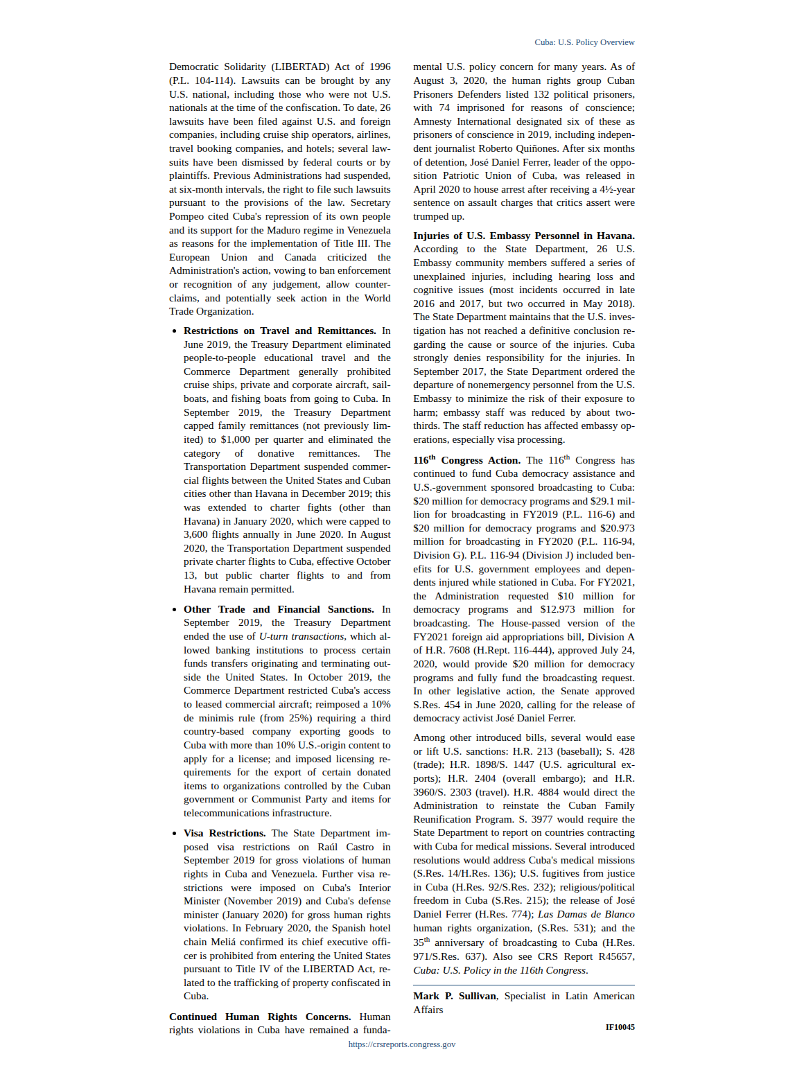Cuba: U.S. Policy Overview
Democratic Solidarity (LIBERTAD) Act of 1996 (P.L. 104-114). Lawsuits can be brought by any U.S. national, including those who were not U.S. nationals at the time of the confiscation. To date, 26 lawsuits have been filed against U.S. and foreign companies, including cruise ship operators, airlines, travel booking companies, and hotels; several lawsuits have been dismissed by federal courts or by plaintiffs. Previous Administrations had suspended, at six-month intervals, the right to file such lawsuits pursuant to the provisions of the law. Secretary Pompeo cited Cuba's repression of its own people and its support for the Maduro regime in Venezuela as reasons for the implementation of Title III. The European Union and Canada criticized the Administration's action, vowing to ban enforcement or recognition of any judgement, allow counterclaims, and potentially seek action in the World Trade Organization.
Restrictions on Travel and Remittances. In June 2019, the Treasury Department eliminated people-to-people educational travel and the Commerce Department generally prohibited cruise ships, private and corporate aircraft, sailboats, and fishing boats from going to Cuba. In September 2019, the Treasury Department capped family remittances (not previously limited) to $1,000 per quarter and eliminated the category of donative remittances. The Transportation Department suspended commercial flights between the United States and Cuban cities other than Havana in December 2019; this was extended to charter fights (other than Havana) in January 2020, which were capped to 3,600 flights annually in June 2020. In August 2020, the Transportation Department suspended private charter flights to Cuba, effective October 13, but public charter flights to and from Havana remain permitted.
Other Trade and Financial Sanctions. In September 2019, the Treasury Department ended the use of U-turn transactions, which allowed banking institutions to process certain funds transfers originating and terminating outside the United States. In October 2019, the Commerce Department restricted Cuba's access to leased commercial aircraft; reimposed a 10% de minimis rule (from 25%) requiring a third country-based company exporting goods to Cuba with more than 10% U.S.-origin content to apply for a license; and imposed licensing requirements for the export of certain donated items to organizations controlled by the Cuban government or Communist Party and items for telecommunications infrastructure.
Visa Restrictions. The State Department imposed visa restrictions on Raúl Castro in September 2019 for gross violations of human rights in Cuba and Venezuela. Further visa restrictions were imposed on Cuba's Interior Minister (November 2019) and Cuba's defense minister (January 2020) for gross human rights violations. In February 2020, the Spanish hotel chain Meliá confirmed its chief executive officer is prohibited from entering the United States pursuant to Title IV of the LIBERTAD Act, related to the trafficking of property confiscated in Cuba.
Continued Human Rights Concerns. Human rights violations in Cuba have remained a fundamental U.S. policy concern for many years. As of August 3, 2020, the human rights group Cuban Prisoners Defenders listed 132 political prisoners, with 74 imprisoned for reasons of conscience; Amnesty International designated six of these as prisoners of conscience in 2019, including independent journalist Roberto Quiñones. After six months of detention, José Daniel Ferrer, leader of the opposition Patriotic Union of Cuba, was released in April 2020 to house arrest after receiving a 4½-year sentence on assault charges that critics assert were trumped up.
Injuries of U.S. Embassy Personnel in Havana. According to the State Department, 26 U.S. Embassy community members suffered a series of unexplained injuries, including hearing loss and cognitive issues (most incidents occurred in late 2016 and 2017, but two occurred in May 2018). The State Department maintains that the U.S. investigation has not reached a definitive conclusion regarding the cause or source of the injuries. Cuba strongly denies responsibility for the injuries. In September 2017, the State Department ordered the departure of nonemergency personnel from the U.S. Embassy to minimize the risk of their exposure to harm; embassy staff was reduced by about two-thirds. The staff reduction has affected embassy operations, especially visa processing.
116th Congress Action. The 116th Congress has continued to fund Cuba democracy assistance and U.S.-government sponsored broadcasting to Cuba: $20 million for democracy programs and $29.1 million for broadcasting in FY2019 (P.L. 116-6) and $20 million for democracy programs and $20.973 million for broadcasting in FY2020 (P.L. 116-94, Division G). P.L. 116-94 (Division J) included benefits for U.S. government employees and dependents injured while stationed in Cuba. For FY2021, the Administration requested $10 million for democracy programs and $12.973 million for broadcasting. The House-passed version of the FY2021 foreign aid appropriations bill, Division A of H.R. 7608 (H.Rept. 116-444), approved July 24, 2020, would provide $20 million for democracy programs and fully fund the broadcasting request. In other legislative action, the Senate approved S.Res. 454 in June 2020, calling for the release of democracy activist José Daniel Ferrer.
Among other introduced bills, several would ease or lift U.S. sanctions: H.R. 213 (baseball); S. 428 (trade); H.R. 1898/S. 1447 (U.S. agricultural exports); H.R. 2404 (overall embargo); and H.R. 3960/S. 2303 (travel). H.R. 4884 would direct the Administration to reinstate the Cuban Family Reunification Program. S. 3977 would require the State Department to report on countries contracting with Cuba for medical missions. Several introduced resolutions would address Cuba's medical missions (S.Res. 14/H.Res. 136); U.S. fugitives from justice in Cuba (H.Res. 92/S.Res. 232); religious/political freedom in Cuba (S.Res. 215); the release of José Daniel Ferrer (H.Res. 774); Las Damas de Blanco human rights organization, (S.Res. 531); and the 35th anniversary of broadcasting to Cuba (H.Res. 971/S.Res. 637). Also see CRS Report R45657, Cuba: U.S. Policy in the 116th Congress.
Mark P. Sullivan, Specialist in Latin American Affairs
IF10045
https://crsreports.congress.gov